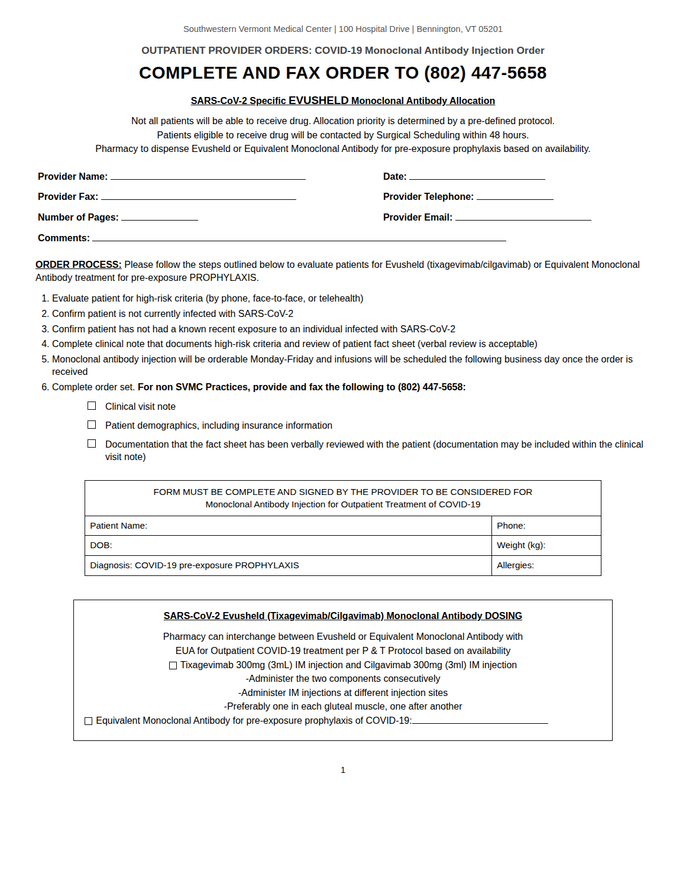Southwestern Vermont Medical Center | 100 Hospital Drive | Bennington, VT 05201
OUTPATIENT PROVIDER ORDERS: COVID-19 Monoclonal Antibody Injection Order
COMPLETE AND FAX ORDER TO (802) 447-5658
SARS-CoV-2 Specific EVUSHELD Monoclonal Antibody Allocation
Not all patients will be able to receive drug. Allocation priority is determined by a pre-defined protocol.
Patients eligible to receive drug will be contacted by Surgical Scheduling within 48 hours.
Pharmacy to dispense Evusheld or Equivalent Monoclonal Antibody for pre-exposure prophylaxis based on availability.
| Provider Name: | Date: |
| Provider Fax: | Provider Telephone: |
| Number of Pages: | Provider Email: |
| Comments: |
ORDER PROCESS: Please follow the steps outlined below to evaluate patients for Evusheld (tixagevimab/cilgavimab) or Equivalent Monoclonal Antibody treatment for pre-exposure PROPHYLAXIS.
Evaluate patient for high-risk criteria (by phone, face-to-face, or telehealth)
Confirm patient is not currently infected with SARS-CoV-2
Confirm patient has not had a known recent exposure to an individual infected with SARS-CoV-2
Complete clinical note that documents high-risk criteria and review of patient fact sheet (verbal review is acceptable)
Monoclonal antibody injection will be orderable Monday-Friday and infusions will be scheduled the following business day once the order is received
Complete order set. For non SVMC Practices, provide and fax the following to (802) 447-5658:
Clinical visit note
Patient demographics, including insurance information
Documentation that the fact sheet has been verbally reviewed with the patient (documentation may be included within the clinical visit note)
| FORM MUST BE COMPLETE AND SIGNED BY THE PROVIDER TO BE CONSIDERED FOR Monoclonal Antibody Injection for Outpatient Treatment of COVID-19 |
| Patient Name: | Phone: |
| DOB: | Weight (kg): |
| Diagnosis: COVID-19 pre-exposure PROPHYLAXIS | Allergies: |
SARS-CoV-2 Evusheld (Tixagevimab/Cilgavimab) Monoclonal Antibody DOSING
Pharmacy can interchange between Evusheld or Equivalent Monoclonal Antibody with
EUA for Outpatient COVID-19 treatment per P & T Protocol based on availability
Tixagevimab 300mg (3mL) IM injection and Cilgavimab 300mg (3ml) IM injection
-Administer the two components consecutively
-Administer IM injections at different injection sites
-Preferably one in each gluteal muscle, one after another
Equivalent Monoclonal Antibody for pre-exposure prophylaxis of COVID-19:
1